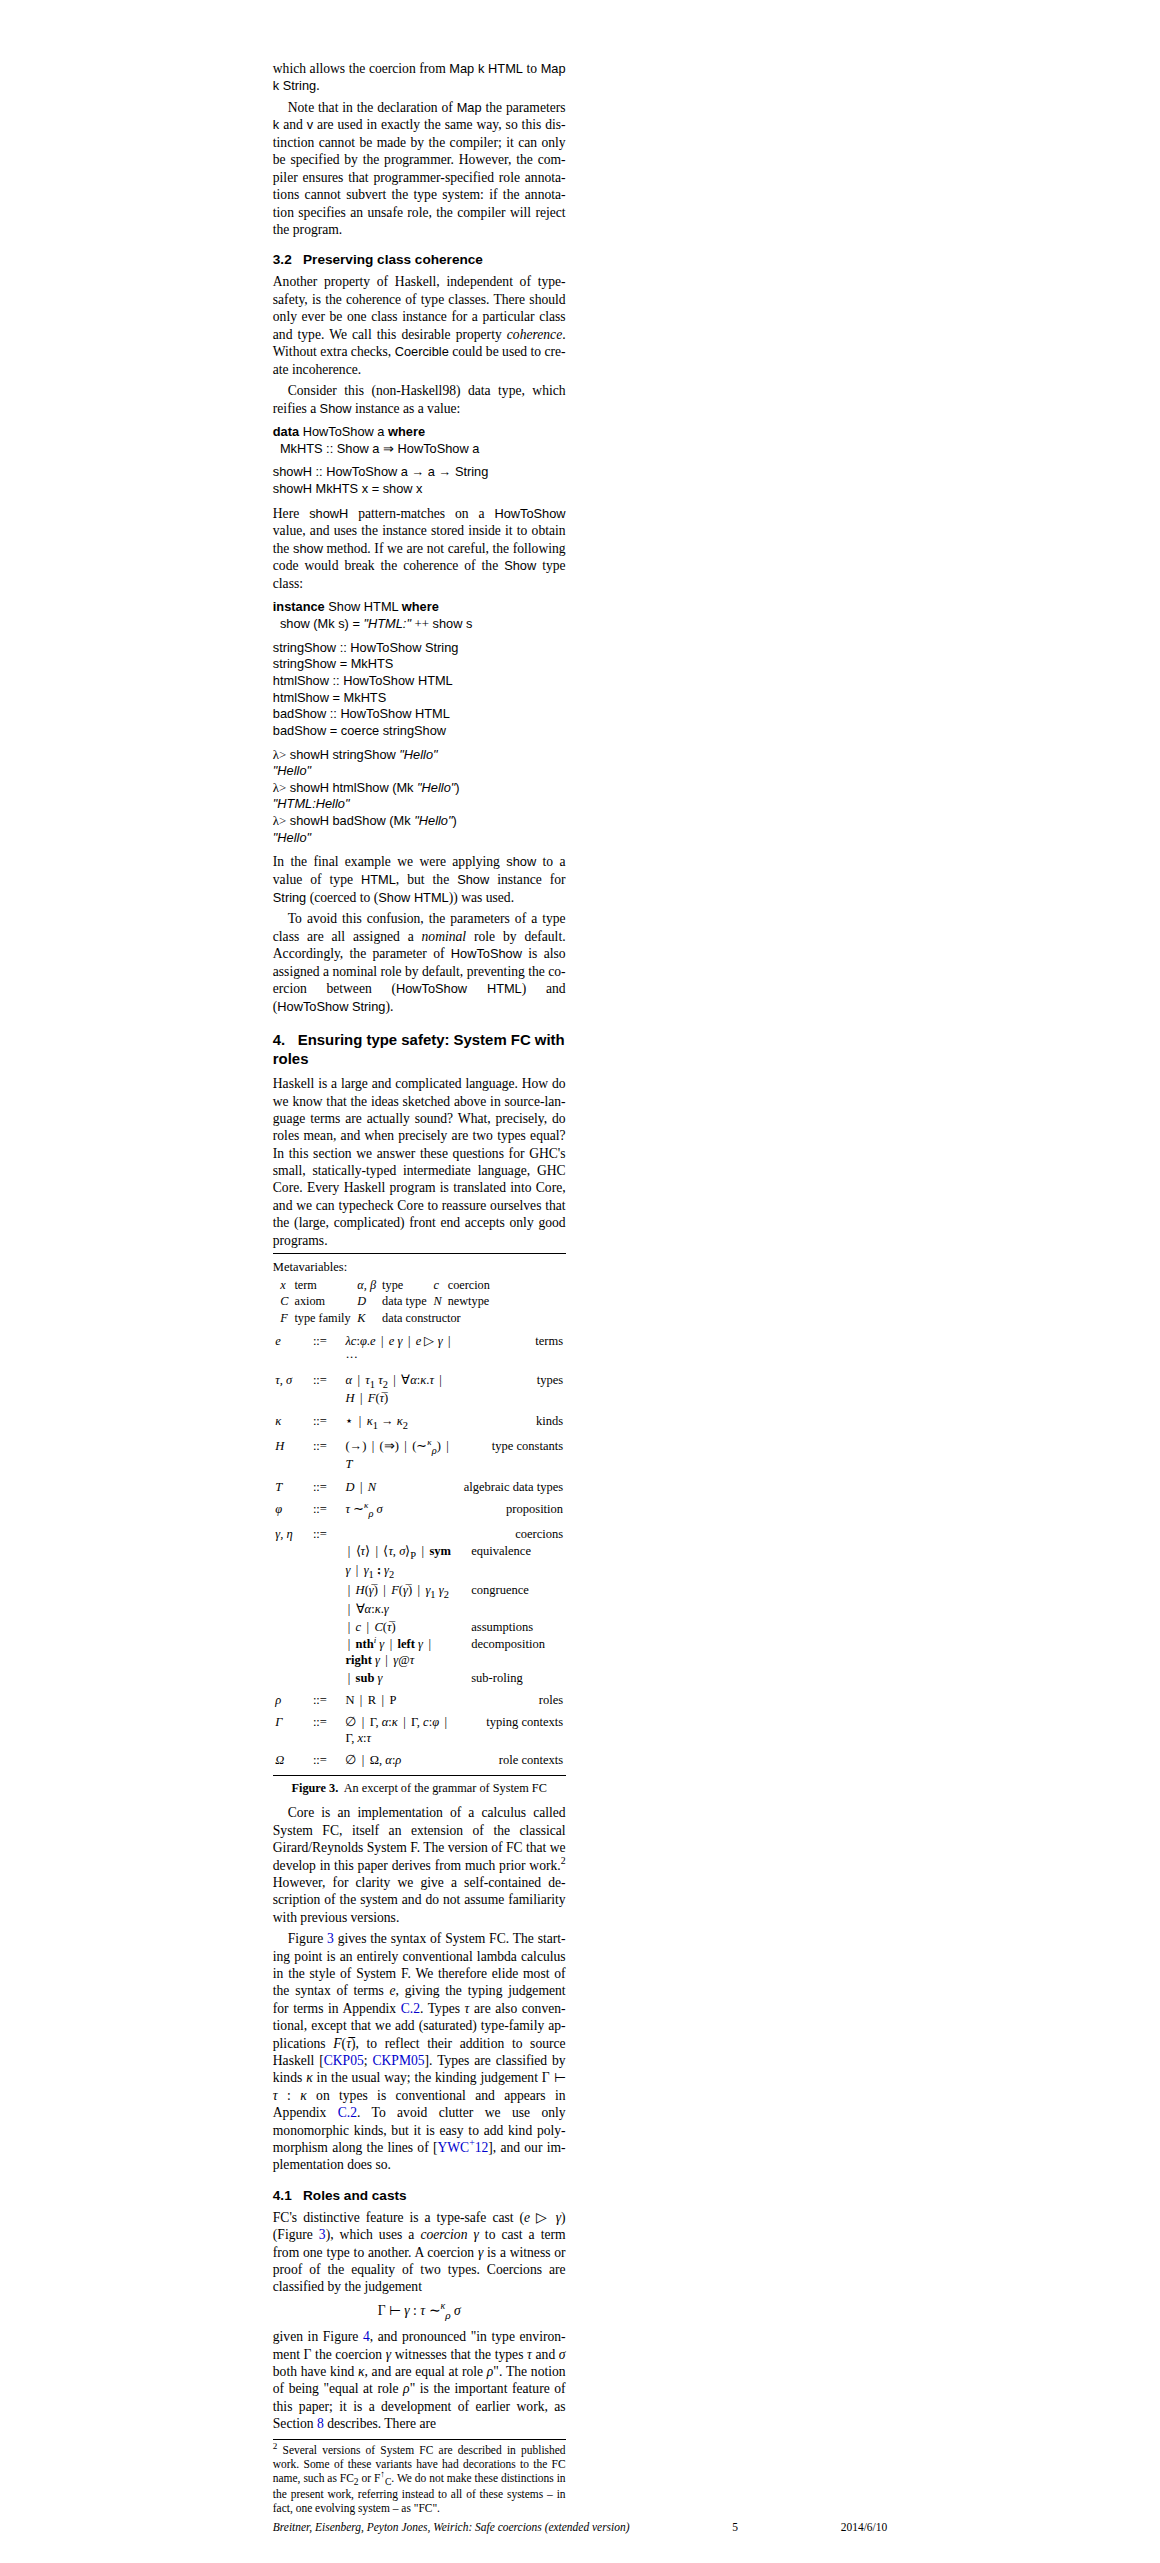which allows the coercion from Map k HTML to Map k String.
Note that in the declaration of Map the parameters k and v are used in exactly the same way, so this distinction cannot be made by the compiler; it can only be specified by the programmer. However, the compiler ensures that programmer-specified role annotations cannot subvert the type system: if the annotation specifies an unsafe role, the compiler will reject the program.
3.2 Preserving class coherence
Another property of Haskell, independent of type-safety, is the coherence of type classes. There should only ever be one class instance for a particular class and type. We call this desirable property coherence. Without extra checks, Coercible could be used to create incoherence.
Consider this (non-Haskell98) data type, which reifies a Show instance as a value:
data HowToShow a where MkHTS :: Show a ⇒ HowToShow a
showH :: HowToShow a → a → String showH MkHTS x = show x
Here showH pattern-matches on a HowToShow value, and uses the instance stored inside it to obtain the show method. If we are not careful, the following code would break the coherence of the Show type class:
instance Show HTML where show (Mk s) = "HTML:" ++ show s
stringShow :: HowToShow String stringShow = MkHTS htmlShow :: HowToShow HTML htmlShow = MkHTS badShow :: HowToShow HTML badShow = coerce stringShow
λ> showH stringShow "Hello" "Hello" λ> showH htmlShow (Mk "Hello") "HTML:Hello" λ> showH badShow (Mk "Hello") "Hello"
In the final example we were applying show to a value of type HTML, but the Show instance for String (coerced to (Show HTML)) was used.
To avoid this confusion, the parameters of a type class are all assigned a nominal role by default. Accordingly, the parameter of HowToShow is also assigned a nominal role by default, preventing the coercion between (HowToShow HTML) and (HowToShow String).
4. Ensuring type safety: System FC with roles
Haskell is a large and complicated language. How do we know that the ideas sketched above in source-language terms are actually sound? What, precisely, do roles mean, and when precisely are two types equal? In this section we answer these questions for GHC's small, statically-typed intermediate language, GHC Core. Every Haskell program is translated into Core, and we can typecheck Core to reassure ourselves that the (large, complicated) front end accepts only good programs.
Metavariables:
| x | term | α, β | type | c | coercion |
| C | axiom | D | data type | N | newtype |
| F | type family | K | data constructor |
| e | ::= | λc : φ . e / e γ / e ▷ γ / ··· | terms |
| τ, σ | ::= | α / τ 1 τ 2 / ∀ α : κ . τ / H / F ( τ̅ ) | types |
| κ | ::= | ⋆ / κ 1 → κ 2 | kinds |
| H | ::= | ( → ) / ( ⇒ ) / ( ∼ κ ρ ) / T | type constants |
| T | ::= | D / N | algebraic data types |
| φ | ::= | τ ∼ κ ρ σ | proposition |
| γ, η | ::= | | coercions |
| | | / ⟨ τ ⟩ / ⟨ τ , σ ⟩ P / sym γ / γ 1 ⨟ γ 2 | equivalence |
| | | / H ( γ̅ ) / F ( γ̅ ) / γ 1 γ 2 / ∀ α : κ . γ | congruence |
| | | / c / C ( τ̅ ) | assumptions |
| | | / nth i γ / left γ / right γ / γ @ τ | decomposition |
| | | / sub γ | sub-roling |
| ρ | ::= | N / R / P | roles |
| Γ | ::= | ∅ / Γ, α : κ / Γ, c : φ / Γ, x : τ | typing contexts |
| Ω | ::= | ∅ / Ω, α : ρ | role contexts |
Figure 3. An excerpt of the grammar of System FC
Core is an implementation of a calculus called System FC, itself an extension of the classical Girard/Reynolds System F. The version of FC that we develop in this paper derives from much prior work.2 However, for clarity we give a self-contained description of the system and do not assume familiarity with previous versions.
Figure 3 gives the syntax of System FC. The starting point is an entirely conventional lambda calculus in the style of System F. We therefore elide most of the syntax of terms e, giving the typing judgement for terms in Appendix C.2. Types τ are also conventional, except that we add (saturated) type-family applications F(τ̅), to reflect their addition to source Haskell [CKP05; CKPM05]. Types are classified by kinds κ in the usual way; the kinding judgement Γ ⊢ τ : κ on types is conventional and appears in Appendix C.2. To avoid clutter we use only monomorphic kinds, but it is easy to add kind polymorphism along the lines of [YWC+12], and our implementation does so.
4.1 Roles and casts
FC's distinctive feature is a type-safe cast (e ▷ γ) (Figure 3), which uses a coercion γ to cast a term from one type to another. A coercion γ is a witness or proof of the equality of two types. Coercions are classified by the judgement
Γ ⊢ γ : τ ∼κρ σ
given in Figure 4, and pronounced "in type environment Γ the coercion γ witnesses that the types τ and σ both have kind κ, and are equal at role ρ". The notion of being "equal at role ρ" is the important feature of this paper; it is a development of earlier work, as Section 8 describes. There are
2 Several versions of System FC are described in published work. Some of these variants have had decorations to the FC name, such as FC2 or F↑C. We do not make these distinctions in the present work, referring instead to all of these systems – in fact, one evolving system – as "FC".
Breitner, Eisenberg, Peyton Jones, Weirich: Safe coercions (extended version)
5
2014/6/10